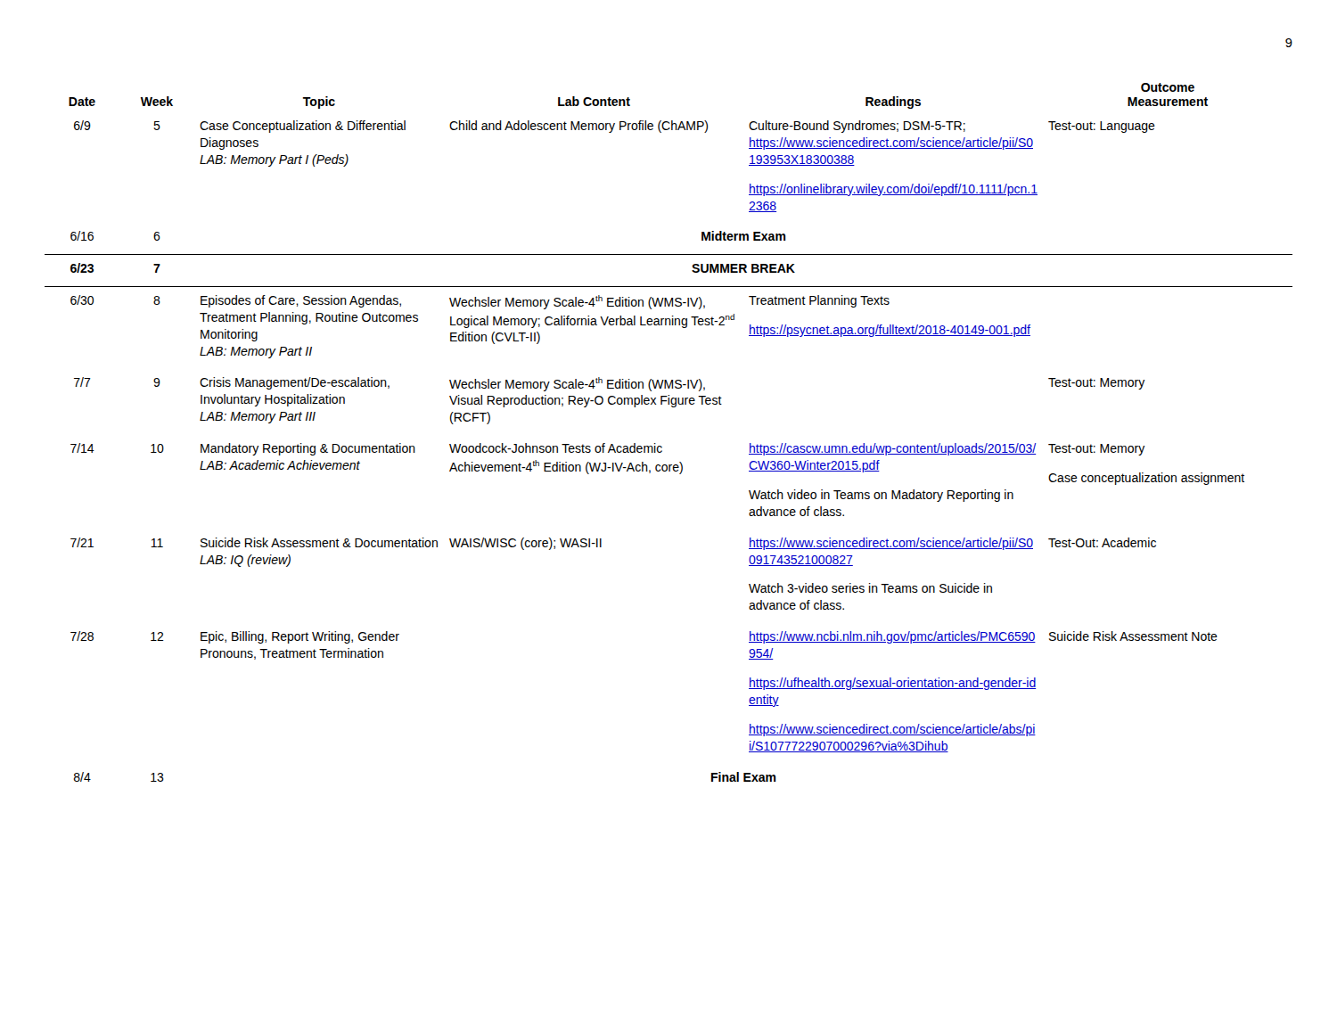9
| Date | Week | Topic | Lab Content | Readings | Outcome Measurement |
| --- | --- | --- | --- | --- | --- |
| 6/9 | 5 | Case Conceptualization & Differential Diagnoses LAB: Memory Part I (Peds) | Child and Adolescent Memory Profile (ChAMP) | Culture-Bound Syndromes; DSM-5-TR; https://www.sciencedirect.com/science/article/pii/S0193953X18300388 https://onlinelibrary.wiley.com/doi/epdf/10.1111/pcn.12368 | Test-out: Language |
| 6/16 | 6 | Midterm Exam |
| 6/23 | 7 | SUMMER BREAK |
| 6/30 | 8 | Episodes of Care, Session Agendas, Treatment Planning, Routine Outcomes Monitoring LAB: Memory Part II | Wechsler Memory Scale-4 th Edition (WMS-IV), Logical Memory; California Verbal Learning Test-2 nd Edition (CVLT-II) | Treatment Planning Texts https://psycnet.apa.org/fulltext/2018-40149-001.pdf | |
| 7/7 | 9 | Crisis Management/De-escalation, Involuntary Hospitalization LAB: Memory Part III | Wechsler Memory Scale-4 th Edition (WMS-IV), Visual Reproduction; Rey-O Complex Figure Test (RCFT) | | Test-out: Memory |
| 7/14 | 10 | Mandatory Reporting & Documentation LAB: Academic Achievement | Woodcock-Johnson Tests of Academic Achievement-4 th Edition (WJ-IV-Ach, core) | https://cascw.umn.edu/wp-content/uploads/2015/03/CW360-Winter2015.pdf Watch video in Teams on Madatory Reporting in advance of class. | Test-out: Memory Case conceptualization assignment |
| 7/21 | 11 | Suicide Risk Assessment & Documentation LAB: IQ (review) | WAIS/WISC (core); WASI-II | https://www.sciencedirect.com/science/article/pii/S0091743521000827 Watch 3-video series in Teams on Suicide in advance of class. | Test-Out: Academic |
| 7/28 | 12 | Epic, Billing, Report Writing, Gender Pronouns, Treatment Termination | | https://www.ncbi.nlm.nih.gov/pmc/articles/PMC6590954/ https://ufhealth.org/sexual-orientation-and-gender-identity https://www.sciencedirect.com/science/article/abs/pii/S1077722907000296?via%3Dihub | Suicide Risk Assessment Note |
| 8/4 | 13 | Final Exam |